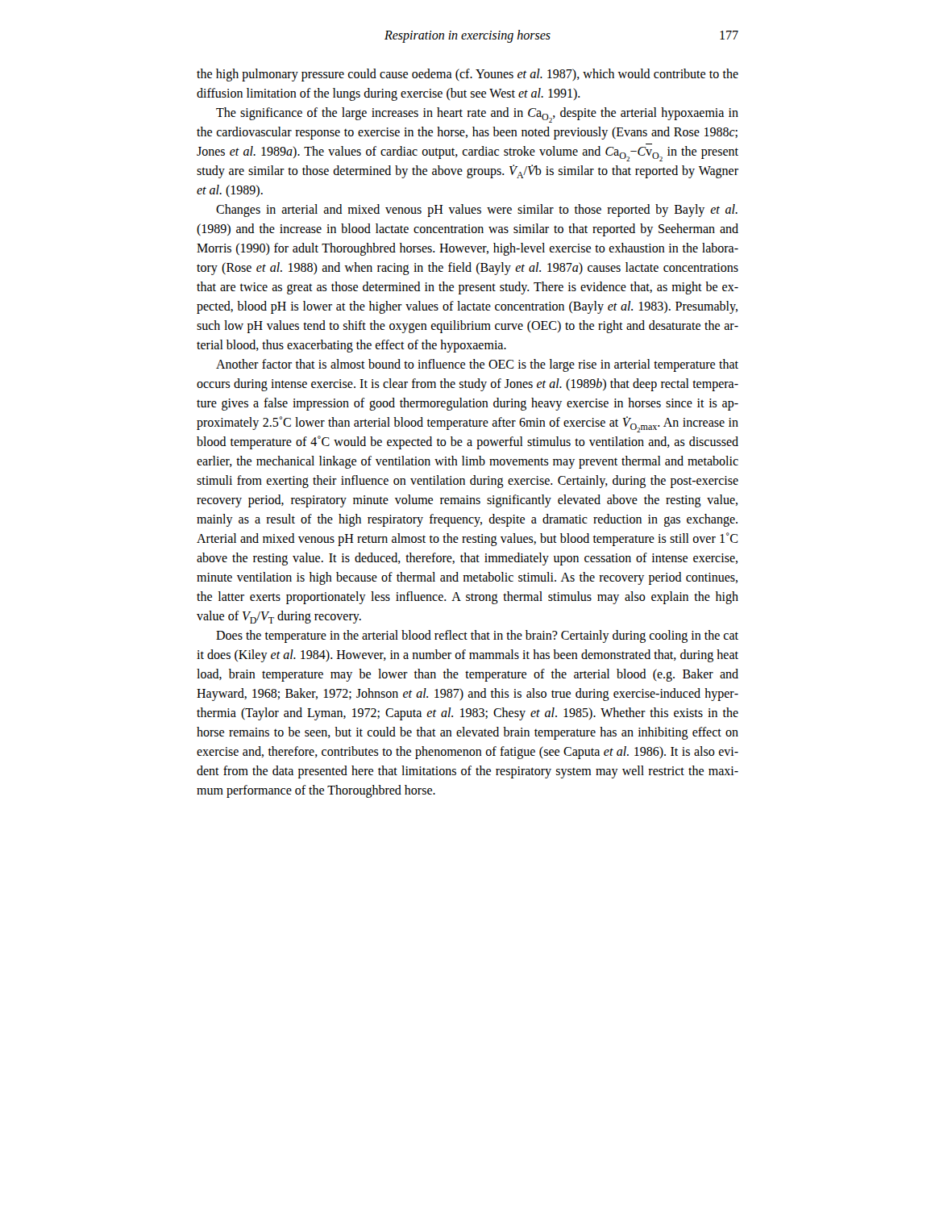Respiration in exercising horses 177
the high pulmonary pressure could cause oedema (cf. Younes et al. 1987), which would contribute to the diffusion limitation of the lungs during exercise (but see West et al. 1991).
The significance of the large increases in heart rate and in CaO2, despite the arterial hypoxaemia in the cardiovascular response to exercise in the horse, has been noted previously (Evans and Rose 1988c; Jones et al. 1989a). The values of cardiac output, cardiac stroke volume and CaO2−CvO2 in the present study are similar to those determined by the above groups. V̇A/V̇b is similar to that reported by Wagner et al. (1989).
Changes in arterial and mixed venous pH values were similar to those reported by Bayly et al. (1989) and the increase in blood lactate concentration was similar to that reported by Seeherman and Morris (1990) for adult Thoroughbred horses. However, high-level exercise to exhaustion in the laboratory (Rose et al. 1988) and when racing in the field (Bayly et al. 1987a) causes lactate concentrations that are twice as great as those determined in the present study. There is evidence that, as might be expected, blood pH is lower at the higher values of lactate concentration (Bayly et al. 1983). Presumably, such low pH values tend to shift the oxygen equilibrium curve (OEC) to the right and desaturate the arterial blood, thus exacerbating the effect of the hypoxaemia.
Another factor that is almost bound to influence the OEC is the large rise in arterial temperature that occurs during intense exercise. It is clear from the study of Jones et al. (1989b) that deep rectal temperature gives a false impression of good thermoregulation during heavy exercise in horses since it is approximately 2.5˚C lower than arterial blood temperature after 6min of exercise at V̇O2max. An increase in blood temperature of 4˚C would be expected to be a powerful stimulus to ventilation and, as discussed earlier, the mechanical linkage of ventilation with limb movements may prevent thermal and metabolic stimuli from exerting their influence on ventilation during exercise. Certainly, during the post-exercise recovery period, respiratory minute volume remains significantly elevated above the resting value, mainly as a result of the high respiratory frequency, despite a dramatic reduction in gas exchange. Arterial and mixed venous pH return almost to the resting values, but blood temperature is still over 1˚C above the resting value. It is deduced, therefore, that immediately upon cessation of intense exercise, minute ventilation is high because of thermal and metabolic stimuli. As the recovery period continues, the latter exerts proportionately less influence. A strong thermal stimulus may also explain the high value of VD/VT during recovery.
Does the temperature in the arterial blood reflect that in the brain? Certainly during cooling in the cat it does (Kiley et al. 1984). However, in a number of mammals it has been demonstrated that, during heat load, brain temperature may be lower than the temperature of the arterial blood (e.g. Baker and Hayward, 1968; Baker, 1972; Johnson et al. 1987) and this is also true during exercise-induced hyperthermia (Taylor and Lyman, 1972; Caputa et al. 1983; Chesy et al. 1985). Whether this exists in the horse remains to be seen, but it could be that an elevated brain temperature has an inhibiting effect on exercise and, therefore, contributes to the phenomenon of fatigue (see Caputa et al. 1986). It is also evident from the data presented here that limitations of the respiratory system may well restrict the maximum performance of the Thoroughbred horse.